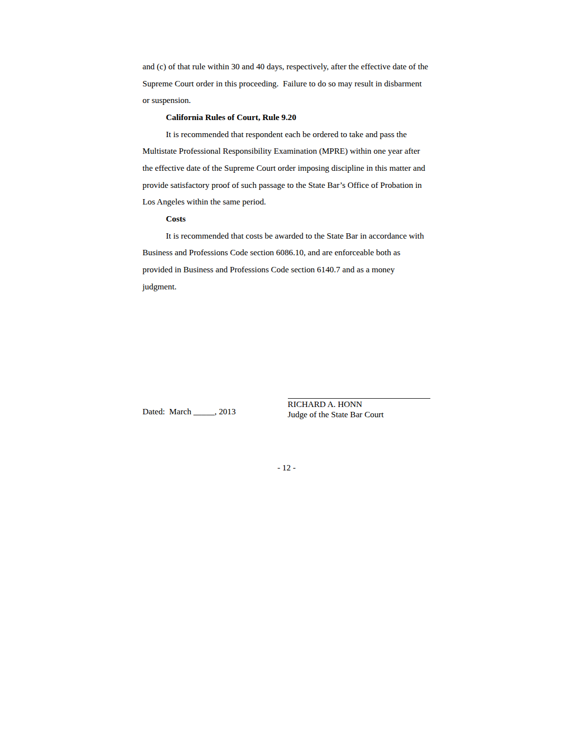and (c) of that rule within 30 and 40 days, respectively, after the effective date of the Supreme Court order in this proceeding. Failure to do so may result in disbarment or suspension.
California Rules of Court, Rule 9.20
It is recommended that respondent each be ordered to take and pass the Multistate Professional Responsibility Examination (MPRE) within one year after the effective date of the Supreme Court order imposing discipline in this matter and provide satisfactory proof of such passage to the State Bar’s Office of Probation in Los Angeles within the same period.
Costs
It is recommended that costs be awarded to the State Bar in accordance with Business and Professions Code section 6086.10, and are enforceable both as provided in Business and Professions Code section 6140.7 and as a money judgment.
Dated: March _____, 2013
RICHARD A. HONN
Judge of the State Bar Court
- 12 -